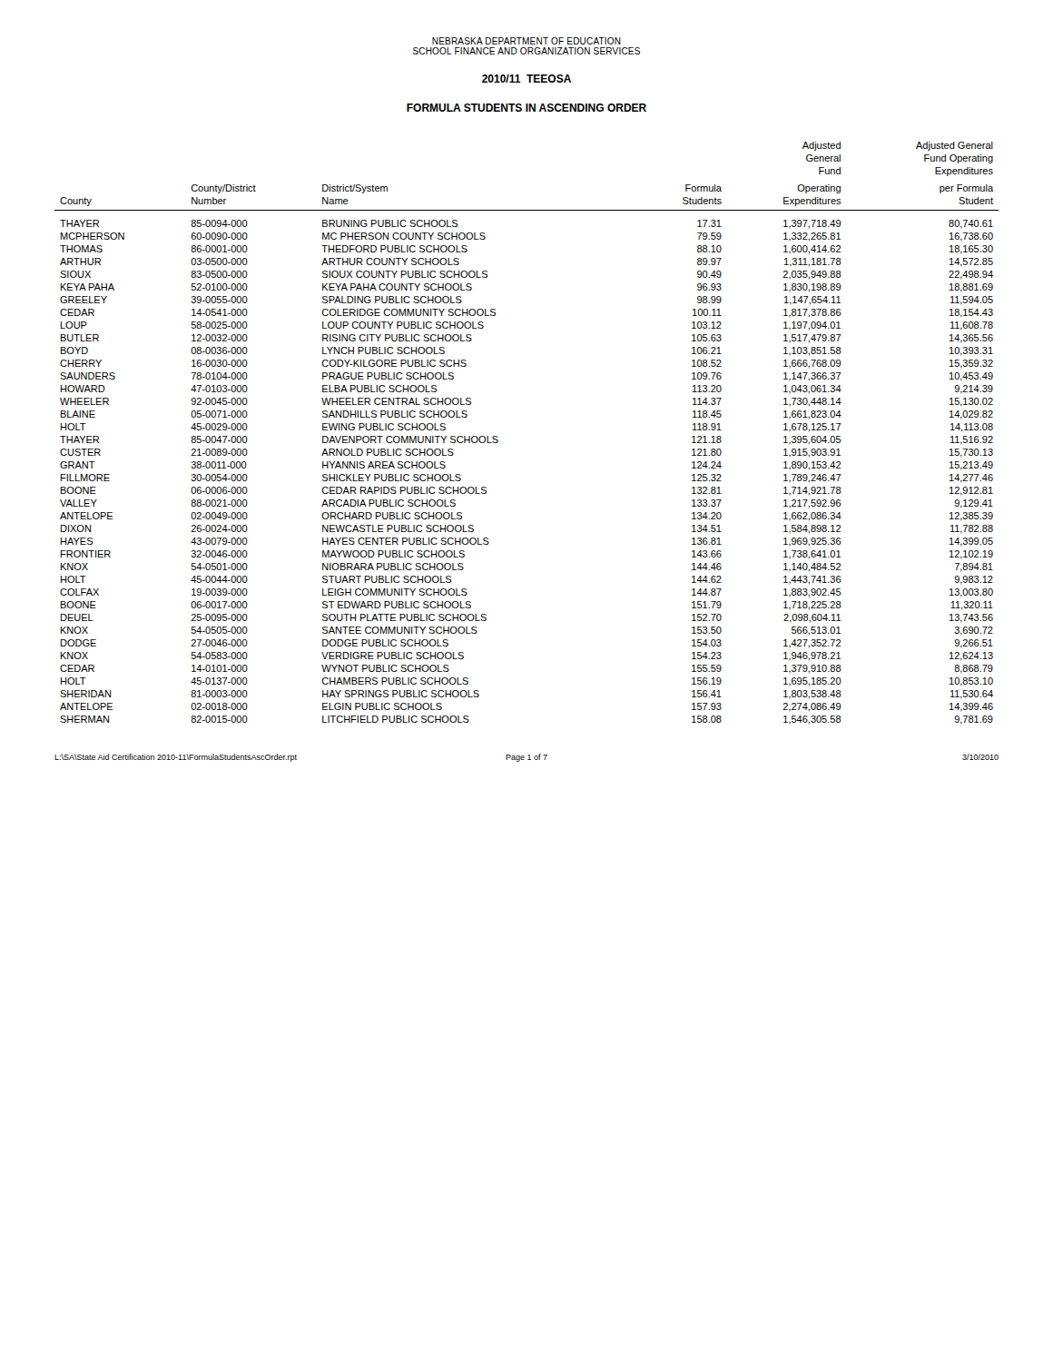NEBRASKA DEPARTMENT OF EDUCATION
SCHOOL FINANCE AND ORGANIZATION SERVICES
2010/11 TEEOSA
FORMULA STUDENTS IN ASCENDING ORDER
| | | | | Adjusted General Fund | Adjusted General Fund Operating Expenditures |
| --- | --- | --- | --- | --- | --- |
| County | County/District Number | District/System Name | Formula Students | Operating Expenditures | per Formula Student |
| THAYER | 85-0094-000 | BRUNING PUBLIC SCHOOLS | 17.31 | 1,397,718.49 | 80,740.61 |
| MCPHERSON | 60-0090-000 | MC PHERSON COUNTY SCHOOLS | 79.59 | 1,332,265.81 | 16,738.60 |
| THOMAS | 86-0001-000 | THEDFORD PUBLIC SCHOOLS | 88.10 | 1,600,414.62 | 18,165.30 |
| ARTHUR | 03-0500-000 | ARTHUR COUNTY SCHOOLS | 89.97 | 1,311,181.78 | 14,572.85 |
| SIOUX | 83-0500-000 | SIOUX COUNTY PUBLIC SCHOOLS | 90.49 | 2,035,949.88 | 22,498.94 |
| KEYA PAHA | 52-0100-000 | KEYA PAHA COUNTY SCHOOLS | 96.93 | 1,830,198.89 | 18,881.69 |
| GREELEY | 39-0055-000 | SPALDING PUBLIC SCHOOLS | 98.99 | 1,147,654.11 | 11,594.05 |
| CEDAR | 14-0541-000 | COLERIDGE COMMUNITY SCHOOLS | 100.11 | 1,817,378.86 | 18,154.43 |
| LOUP | 58-0025-000 | LOUP COUNTY PUBLIC SCHOOLS | 103.12 | 1,197,094.01 | 11,608.78 |
| BUTLER | 12-0032-000 | RISING CITY PUBLIC SCHOOLS | 105.63 | 1,517,479.87 | 14,365.56 |
| BOYD | 08-0036-000 | LYNCH PUBLIC SCHOOLS | 106.21 | 1,103,851.58 | 10,393.31 |
| CHERRY | 16-0030-000 | CODY-KILGORE PUBLIC SCHS | 108.52 | 1,666,768.09 | 15,359.32 |
| SAUNDERS | 78-0104-000 | PRAGUE PUBLIC SCHOOLS | 109.76 | 1,147,366.37 | 10,453.49 |
| HOWARD | 47-0103-000 | ELBA PUBLIC SCHOOLS | 113.20 | 1,043,061.34 | 9,214.39 |
| WHEELER | 92-0045-000 | WHEELER CENTRAL SCHOOLS | 114.37 | 1,730,448.14 | 15,130.02 |
| BLAINE | 05-0071-000 | SANDHILLS PUBLIC SCHOOLS | 118.45 | 1,661,823.04 | 14,029.82 |
| HOLT | 45-0029-000 | EWING PUBLIC SCHOOLS | 118.91 | 1,678,125.17 | 14,113.08 |
| THAYER | 85-0047-000 | DAVENPORT COMMUNITY SCHOOLS | 121.18 | 1,395,604.05 | 11,516.92 |
| CUSTER | 21-0089-000 | ARNOLD PUBLIC SCHOOLS | 121.80 | 1,915,903.91 | 15,730.13 |
| GRANT | 38-0011-000 | HYANNIS AREA SCHOOLS | 124.24 | 1,890,153.42 | 15,213.49 |
| FILLMORE | 30-0054-000 | SHICKLEY PUBLIC SCHOOLS | 125.32 | 1,789,246.47 | 14,277.46 |
| BOONE | 06-0006-000 | CEDAR RAPIDS PUBLIC SCHOOLS | 132.81 | 1,714,921.78 | 12,912.81 |
| VALLEY | 88-0021-000 | ARCADIA PUBLIC SCHOOLS | 133.37 | 1,217,592.96 | 9,129.41 |
| ANTELOPE | 02-0049-000 | ORCHARD PUBLIC SCHOOLS | 134.20 | 1,662,086.34 | 12,385.39 |
| DIXON | 26-0024-000 | NEWCASTLE PUBLIC SCHOOLS | 134.51 | 1,584,898.12 | 11,782.88 |
| HAYES | 43-0079-000 | HAYES CENTER PUBLIC SCHOOLS | 136.81 | 1,969,925.36 | 14,399.05 |
| FRONTIER | 32-0046-000 | MAYWOOD PUBLIC SCHOOLS | 143.66 | 1,738,641.01 | 12,102.19 |
| KNOX | 54-0501-000 | NIOBRARA PUBLIC SCHOOLS | 144.46 | 1,140,484.52 | 7,894.81 |
| HOLT | 45-0044-000 | STUART PUBLIC SCHOOLS | 144.62 | 1,443,741.36 | 9,983.12 |
| COLFAX | 19-0039-000 | LEIGH COMMUNITY SCHOOLS | 144.87 | 1,883,902.45 | 13,003.80 |
| BOONE | 06-0017-000 | ST EDWARD PUBLIC SCHOOLS | 151.79 | 1,718,225.28 | 11,320.11 |
| DEUEL | 25-0095-000 | SOUTH PLATTE PUBLIC SCHOOLS | 152.70 | 2,098,604.11 | 13,743.56 |
| KNOX | 54-0505-000 | SANTEE COMMUNITY SCHOOLS | 153.50 | 566,513.01 | 3,690.72 |
| DODGE | 27-0046-000 | DODGE PUBLIC SCHOOLS | 154.03 | 1,427,352.72 | 9,266.51 |
| KNOX | 54-0583-000 | VERDIGRE PUBLIC SCHOOLS | 154.23 | 1,946,978.21 | 12,624.13 |
| CEDAR | 14-0101-000 | WYNOT PUBLIC SCHOOLS | 155.59 | 1,379,910.88 | 8,868.79 |
| HOLT | 45-0137-000 | CHAMBERS PUBLIC SCHOOLS | 156.19 | 1,695,185.20 | 10,853.10 |
| SHERIDAN | 81-0003-000 | HAY SPRINGS PUBLIC SCHOOLS | 156.41 | 1,803,538.48 | 11,530.64 |
| ANTELOPE | 02-0018-000 | ELGIN PUBLIC SCHOOLS | 157.93 | 2,274,086.49 | 14,399.46 |
| SHERMAN | 82-0015-000 | LITCHFIELD PUBLIC SCHOOLS | 158.08 | 1,546,305.58 | 9,781.69 |
L:\SA\State Aid Certification 2010-11\FormulaStudentsAscOrder.rpt
Page 1 of 7
3/10/2010